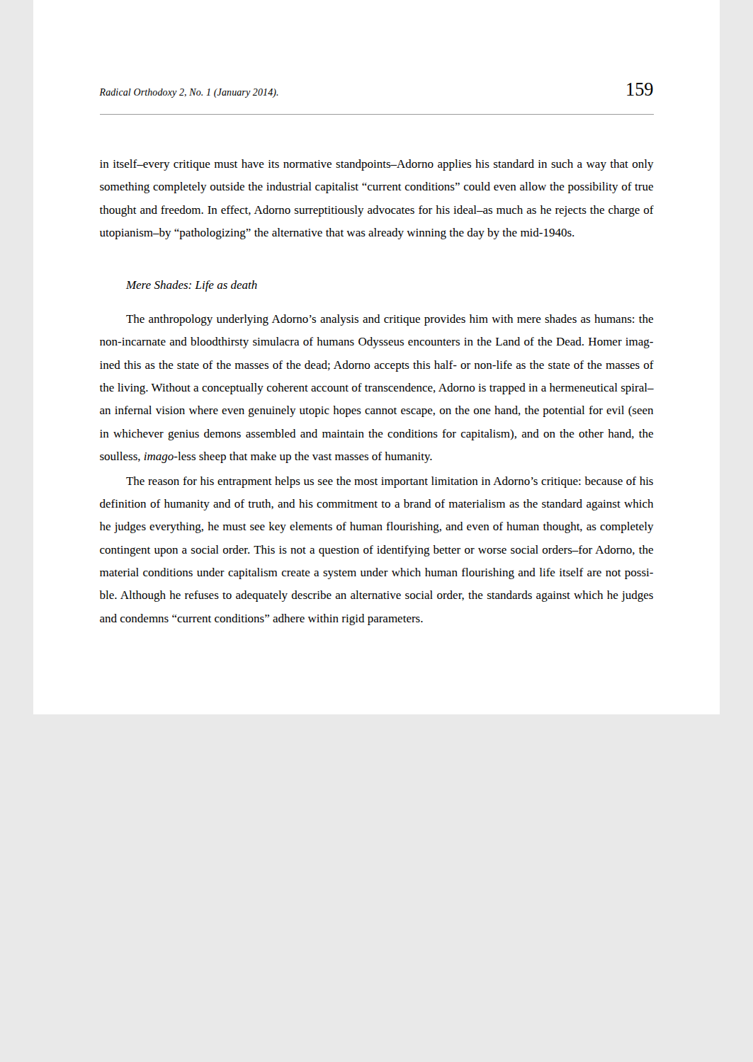Radical Orthodoxy 2, No. 1 (January 2014). 159
in itself–every critique must have its normative standpoints–Adorno applies his standard in such a way that only something completely outside the industrial capitalist “current conditions” could even allow the possibility of true thought and freedom. In effect, Adorno surreptitiously advocates for his ideal–as much as he rejects the charge of utopianism–by “pathologizing” the alternative that was already winning the day by the mid-1940s.
Mere Shades: Life as death
The anthropology underlying Adorno’s analysis and critique provides him with mere shades as humans: the non-incarnate and bloodthirsty simulacra of humans Odysseus encounters in the Land of the Dead. Homer imagined this as the state of the masses of the dead; Adorno accepts this half- or non-life as the state of the masses of the living. Without a conceptually coherent account of transcendence, Adorno is trapped in a hermeneutical spiral–an infernal vision where even genuinely utopic hopes cannot escape, on the one hand, the potential for evil (seen in whichever genius demons assembled and maintain the conditions for capitalism), and on the other hand, the soulless, imago-less sheep that make up the vast masses of humanity.
The reason for his entrapment helps us see the most important limitation in Adorno’s critique: because of his definition of humanity and of truth, and his commitment to a brand of materialism as the standard against which he judges everything, he must see key elements of human flourishing, and even of human thought, as completely contingent upon a social order. This is not a question of identifying better or worse social orders–for Adorno, the material conditions under capitalism create a system under which human flourishing and life itself are not possible. Although he refuses to adequately describe an alternative social order, the standards against which he judges and condemns “current conditions” adhere within rigid parameters.